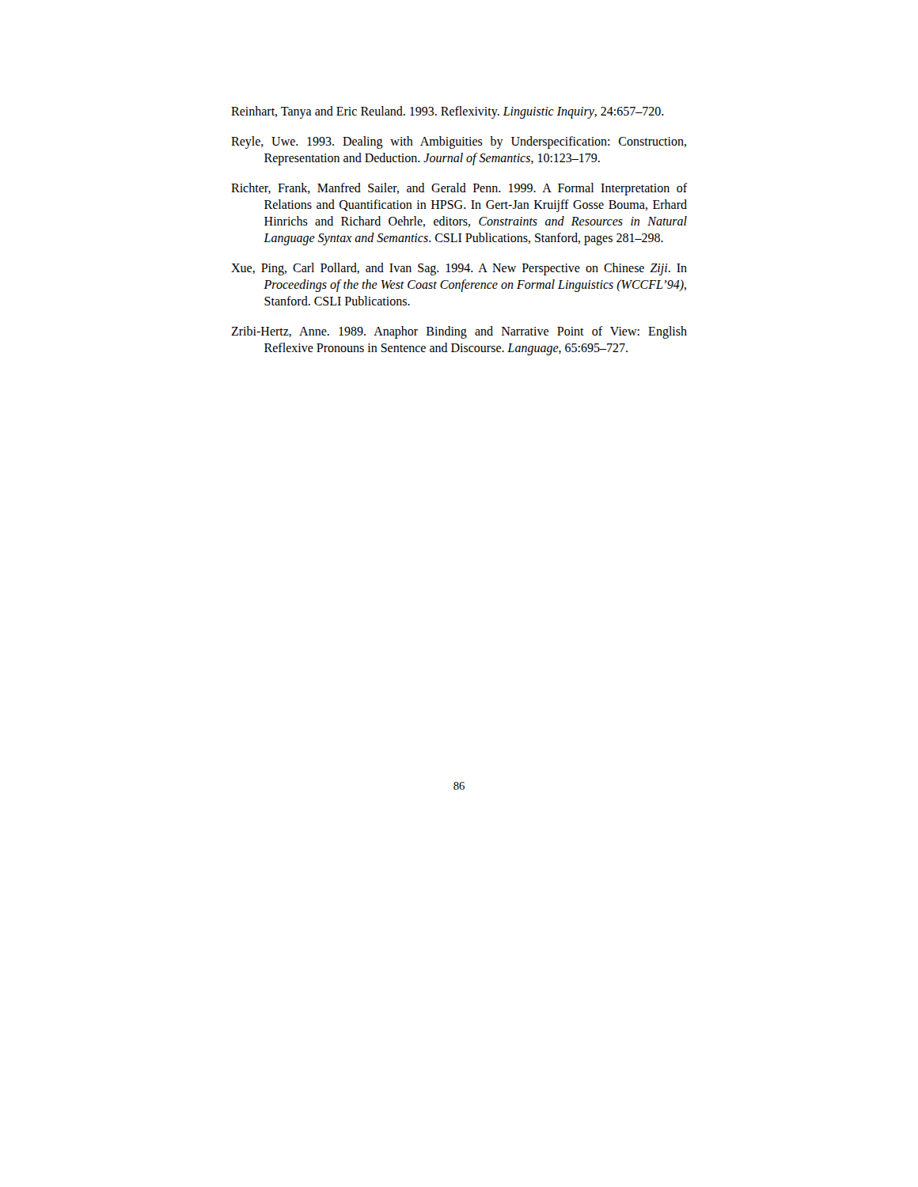Reinhart, Tanya and Eric Reuland. 1993. Reflexivity. Linguistic Inquiry, 24:657–720.
Reyle, Uwe. 1993. Dealing with Ambiguities by Underspecification: Construction, Representation and Deduction. Journal of Semantics, 10:123–179.
Richter, Frank, Manfred Sailer, and Gerald Penn. 1999. A Formal Interpretation of Relations and Quantification in HPSG. In Gert-Jan Kruijff Gosse Bouma, Erhard Hinrichs and Richard Oehrle, editors, Constraints and Resources in Natural Language Syntax and Semantics. CSLI Publications, Stanford, pages 281–298.
Xue, Ping, Carl Pollard, and Ivan Sag. 1994. A New Perspective on Chinese Ziji. In Proceedings of the the West Coast Conference on Formal Linguistics (WCCFL’94), Stanford. CSLI Publications.
Zribi-Hertz, Anne. 1989. Anaphor Binding and Narrative Point of View: English Reflexive Pronouns in Sentence and Discourse. Language, 65:695–727.
86